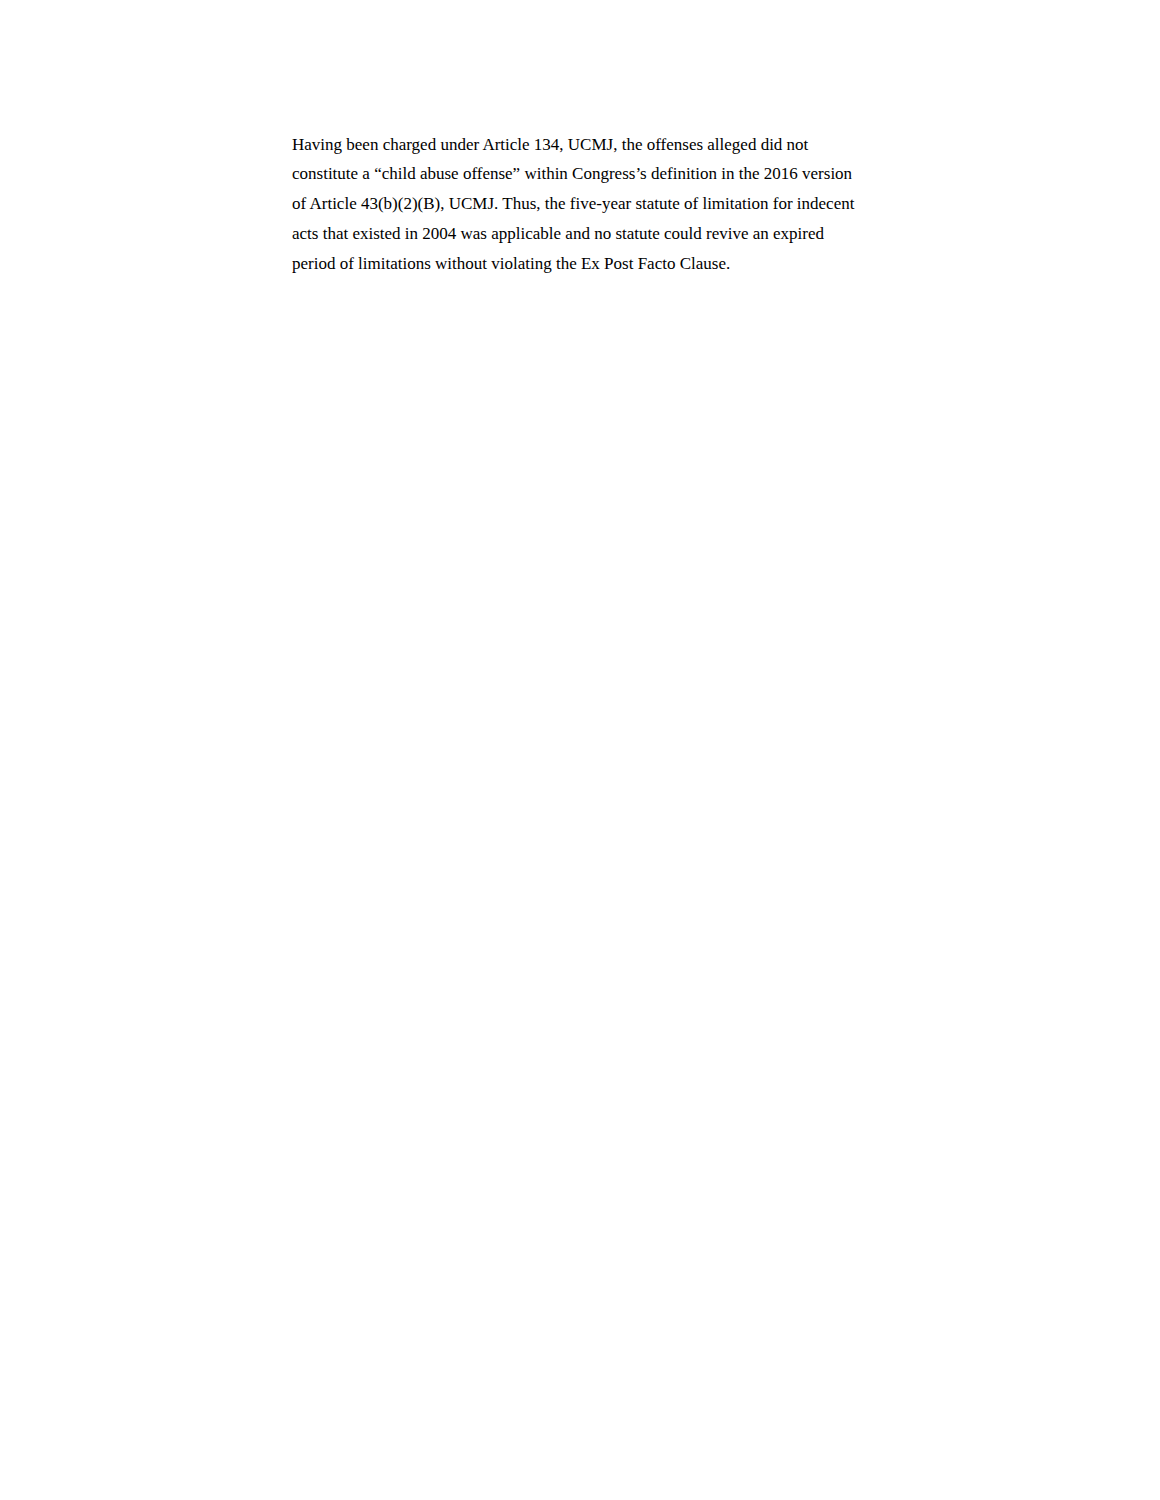Having been charged under Article 134, UCMJ, the offenses alleged did not constitute a “child abuse offense” within Congress’s definition in the 2016 version of Article 43(b)(2)(B), UCMJ. Thus, the five-year statute of limitation for indecent acts that existed in 2004 was applicable and no statute could revive an expired period of limitations without violating the Ex Post Facto Clause.